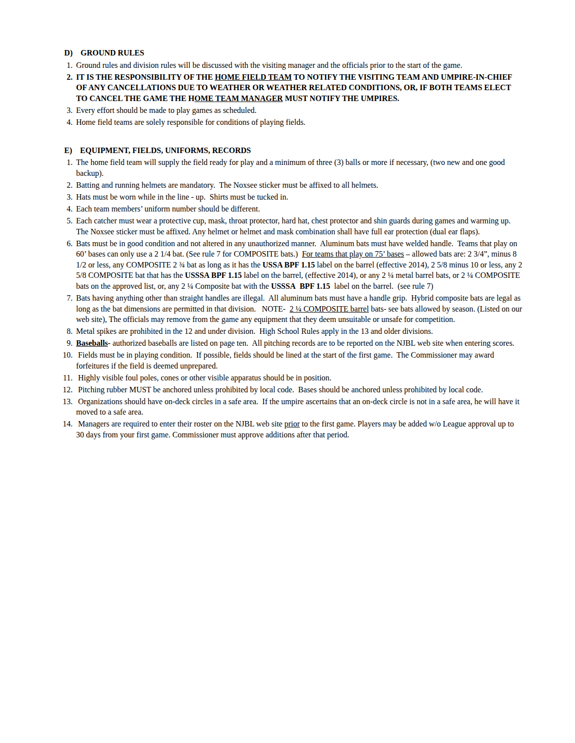D) GROUND RULES
Ground rules and division rules will be discussed with the visiting manager and the officials prior to the start of the game.
IT IS THE RESPONSIBILITY OF THE HOME FIELD TEAM TO NOTIFY THE VISITING TEAM AND UMPIRE-IN-CHIEF OF ANY CANCELLATIONS DUE TO WEATHER OR WEATHER RELATED CONDITIONS, OR, IF BOTH TEAMS ELECT TO CANCEL THE GAME THE HOME TEAM MANAGER MUST NOTIFY THE UMPIRES.
Every effort should be made to play games as scheduled.
Home field teams are solely responsible for conditions of playing fields.
E) EQUIPMENT, FIELDS, UNIFORMS, RECORDS
The home field team will supply the field ready for play and a minimum of three (3) balls or more if necessary, (two new and one good backup).
Batting and running helmets are mandatory. The Noxsee sticker must be affixed to all helmets.
Hats must be worn while in the line - up. Shirts must be tucked in.
Each team members’ uniform number should be different.
Each catcher must wear a protective cup, mask, throat protector, hard hat, chest protector and shin guards during games and warming up. The Noxsee sticker must be affixed. Any helmet or helmet and mask combination shall have full ear protection (dual ear flaps).
Bats must be in good condition and not altered in any unauthorized manner. Aluminum bats must have welded handle. Teams that play on 60’ bases can only use a 2 1/4 bat. (See rule 7 for COMPOSITE bats.) For teams that play on 75’ bases – allowed bats are: 2 3/4”, minus 8 1/2 or less, any COMPOSITE 2 ¾ bat as long as it has the USSA BPF 1.15 label on the barrel (effective 2014), 2 5/8 minus 10 or less, any 2 5/8 COMPOSITE bat that has the USSSA BPF 1.15 label on the barrel, (effective 2014), or any 2 ¼ metal barrel bats, or 2 ¼ COMPOSITE bats on the approved list, or, any 2 ¼ Composite bat with the USSSA BPF 1.15 label on the barrel. (see rule 7)
Bats having anything other than straight handles are illegal. All aluminum bats must have a handle grip. Hybrid composite bats are legal as long as the bat dimensions are permitted in that division. NOTE- 2 ¼ COMPOSITE barrel bats- see bats allowed by season. (Listed on our web site), The officials may remove from the game any equipment that they deem unsuitable or unsafe for competition.
Metal spikes are prohibited in the 12 and under division. High School Rules apply in the 13 and older divisions.
Baseballs- authorized baseballs are listed on page ten. All pitching records are to be reported on the NJBL web site when entering scores.
Fields must be in playing condition. If possible, fields should be lined at the start of the first game. The Commissioner may award forfeitures if the field is deemed unprepared.
Highly visible foul poles, cones or other visible apparatus should be in position.
Pitching rubber MUST be anchored unless prohibited by local code. Bases should be anchored unless prohibited by local code.
Organizations should have on-deck circles in a safe area. If the umpire ascertains that an on-deck circle is not in a safe area, he will have it moved to a safe area.
Managers are required to enter their roster on the NJBL web site prior to the first game. Players may be added w/o League approval up to 30 days from your first game. Commissioner must approve additions after that period.